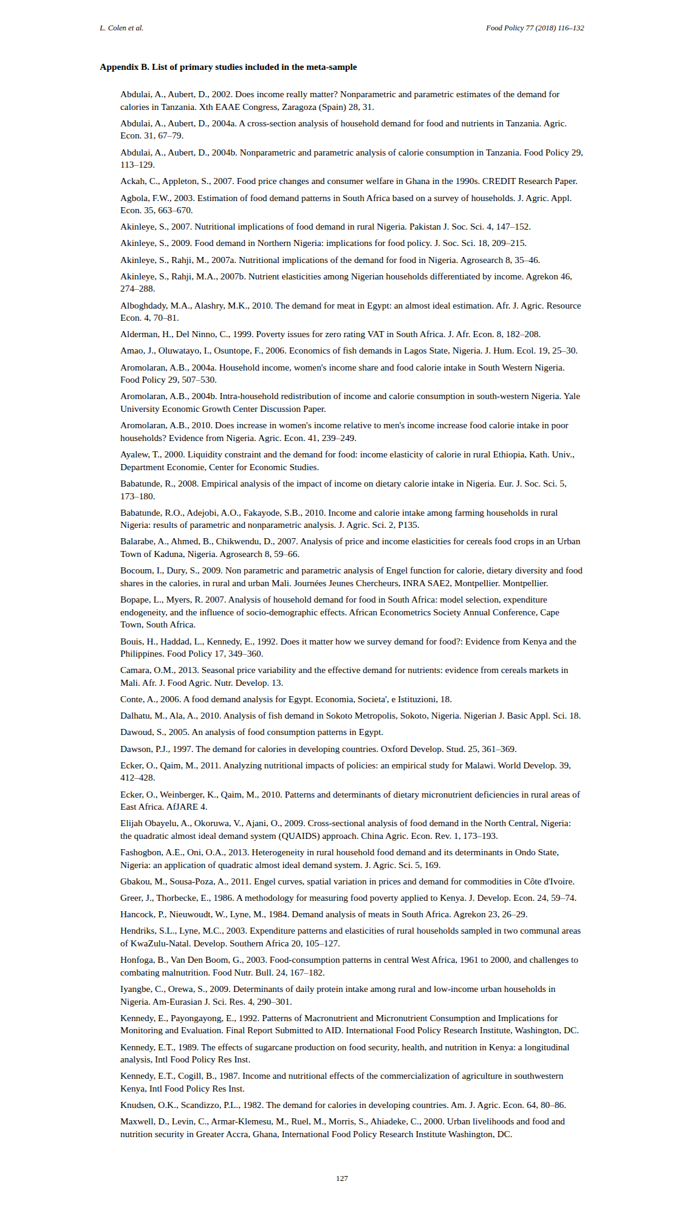L. Colen et al. Food Policy 77 (2018) 116–132
Appendix B. List of primary studies included in the meta-sample
Abdulai, A., Aubert, D., 2002. Does income really matter? Nonparametric and parametric estimates of the demand for calories in Tanzania. Xth EAAE Congress, Zaragoza (Spain) 28, 31.
Abdulai, A., Aubert, D., 2004a. A cross-section analysis of household demand for food and nutrients in Tanzania. Agric. Econ. 31, 67–79.
Abdulai, A., Aubert, D., 2004b. Nonparametric and parametric analysis of calorie consumption in Tanzania. Food Policy 29, 113–129.
Ackah, C., Appleton, S., 2007. Food price changes and consumer welfare in Ghana in the 1990s. CREDIT Research Paper.
Agbola, F.W., 2003. Estimation of food demand patterns in South Africa based on a survey of households. J. Agric. Appl. Econ. 35, 663–670.
Akinleye, S., 2007. Nutritional implications of food demand in rural Nigeria. Pakistan J. Soc. Sci. 4, 147–152.
Akinleye, S., 2009. Food demand in Northern Nigeria: implications for food policy. J. Soc. Sci. 18, 209–215.
Akinleye, S., Rahji, M., 2007a. Nutritional implications of the demand for food in Nigeria. Agrosearch 8, 35–46.
Akinleye, S., Rahji, M.A., 2007b. Nutrient elasticities among Nigerian households differentiated by income. Agrekon 46, 274–288.
Alboghdady, M.A., Alashry, M.K., 2010. The demand for meat in Egypt: an almost ideal estimation. Afr. J. Agric. Resource Econ. 4, 70–81.
Alderman, H., Del Ninno, C., 1999. Poverty issues for zero rating VAT in South Africa. J. Afr. Econ. 8, 182–208.
Amao, J., Oluwatayo, I., Osuntope, F., 2006. Economics of fish demands in Lagos State, Nigeria. J. Hum. Ecol. 19, 25–30.
Aromolaran, A.B., 2004a. Household income, women's income share and food calorie intake in South Western Nigeria. Food Policy 29, 507–530.
Aromolaran, A.B., 2004b. Intra-household redistribution of income and calorie consumption in south-western Nigeria. Yale University Economic Growth Center Discussion Paper.
Aromolaran, A.B., 2010. Does increase in women's income relative to men's income increase food calorie intake in poor households? Evidence from Nigeria. Agric. Econ. 41, 239–249.
Ayalew, T., 2000. Liquidity constraint and the demand for food: income elasticity of calorie in rural Ethiopia, Kath. Univ., Department Economie, Center for Economic Studies.
Babatunde, R., 2008. Empirical analysis of the impact of income on dietary calorie intake in Nigeria. Eur. J. Soc. Sci. 5, 173–180.
Babatunde, R.O., Adejobi, A.O., Fakayode, S.B., 2010. Income and calorie intake among farming households in rural Nigeria: results of parametric and nonparametric analysis. J. Agric. Sci. 2, P135.
Balarabe, A., Ahmed, B., Chikwendu, D., 2007. Analysis of price and income elasticities for cereals food crops in an Urban Town of Kaduna, Nigeria. Agrosearch 8, 59–66.
Bocoum, I., Dury, S., 2009. Non parametric and parametric analysis of Engel function for calorie, dietary diversity and food shares in the calories, in rural and urban Mali. Journées Jeunes Chercheurs, INRA SAE2, Montpellier. Montpellier.
Bopape, L., Myers, R. 2007. Analysis of household demand for food in South Africa: model selection, expenditure endogeneity, and the influence of socio-demographic effects. African Econometrics Society Annual Conference, Cape Town, South Africa.
Bouis, H., Haddad, L., Kennedy, E., 1992. Does it matter how we survey demand for food?: Evidence from Kenya and the Philippines. Food Policy 17, 349–360.
Camara, O.M., 2013. Seasonal price variability and the effective demand for nutrients: evidence from cereals markets in Mali. Afr. J. Food Agric. Nutr. Develop. 13.
Conte, A., 2006. A food demand analysis for Egypt. Economia, Societa', e Istituzioni, 18.
Dalhatu, M., Ala, A., 2010. Analysis of fish demand in Sokoto Metropolis, Sokoto, Nigeria. Nigerian J. Basic Appl. Sci. 18.
Dawoud, S., 2005. An analysis of food consumption patterns in Egypt.
Dawson, P.J., 1997. The demand for calories in developing countries. Oxford Develop. Stud. 25, 361–369.
Ecker, O., Qaim, M., 2011. Analyzing nutritional impacts of policies: an empirical study for Malawi. World Develop. 39, 412–428.
Ecker, O., Weinberger, K., Qaim, M., 2010. Patterns and determinants of dietary micronutrient deficiencies in rural areas of East Africa. AfJARE 4.
Elijah Obayelu, A., Okoruwa, V., Ajani, O., 2009. Cross-sectional analysis of food demand in the North Central, Nigeria: the quadratic almost ideal demand system (QUAIDS) approach. China Agric. Econ. Rev. 1, 173–193.
Fashogbon, A.E., Oni, O.A., 2013. Heterogeneity in rural household food demand and its determinants in Ondo State, Nigeria: an application of quadratic almost ideal demand system. J. Agric. Sci. 5, 169.
Gbakou, M., Sousa-Poza, A., 2011. Engel curves, spatial variation in prices and demand for commodities in Côte d'Ivoire.
Greer, J., Thorbecke, E., 1986. A methodology for measuring food poverty applied to Kenya. J. Develop. Econ. 24, 59–74.
Hancock, P., Nieuwoudt, W., Lyne, M., 1984. Demand analysis of meats in South Africa. Agrekon 23, 26–29.
Hendriks, S.L., Lyne, M.C., 2003. Expenditure patterns and elasticities of rural households sampled in two communal areas of KwaZulu-Natal. Develop. Southern Africa 20, 105–127.
Honfoga, B., Van Den Boom, G., 2003. Food-consumption patterns in central West Africa, 1961 to 2000, and challenges to combating malnutrition. Food Nutr. Bull. 24, 167–182.
Iyangbe, C., Orewa, S., 2009. Determinants of daily protein intake among rural and low-income urban households in Nigeria. Am-Eurasian J. Sci. Res. 4, 290–301.
Kennedy, E., Payongayong, E., 1992. Patterns of Macronutrient and Micronutrient Consumption and Implications for Monitoring and Evaluation. Final Report Submitted to AID. International Food Policy Research Institute, Washington, DC.
Kennedy, E.T., 1989. The effects of sugarcane production on food security, health, and nutrition in Kenya: a longitudinal analysis, Intl Food Policy Res Inst.
Kennedy, E.T., Cogill, B., 1987. Income and nutritional effects of the commercialization of agriculture in southwestern Kenya, Intl Food Policy Res Inst.
Knudsen, O.K., Scandizzo, P.L., 1982. The demand for calories in developing countries. Am. J. Agric. Econ. 64, 80–86.
Maxwell, D., Levin, C., Armar-Klemesu, M., Ruel, M., Morris, S., Ahiadeke, C., 2000. Urban livelihoods and food and nutrition security in Greater Accra, Ghana, International Food Policy Research Institute Washington, DC.
127